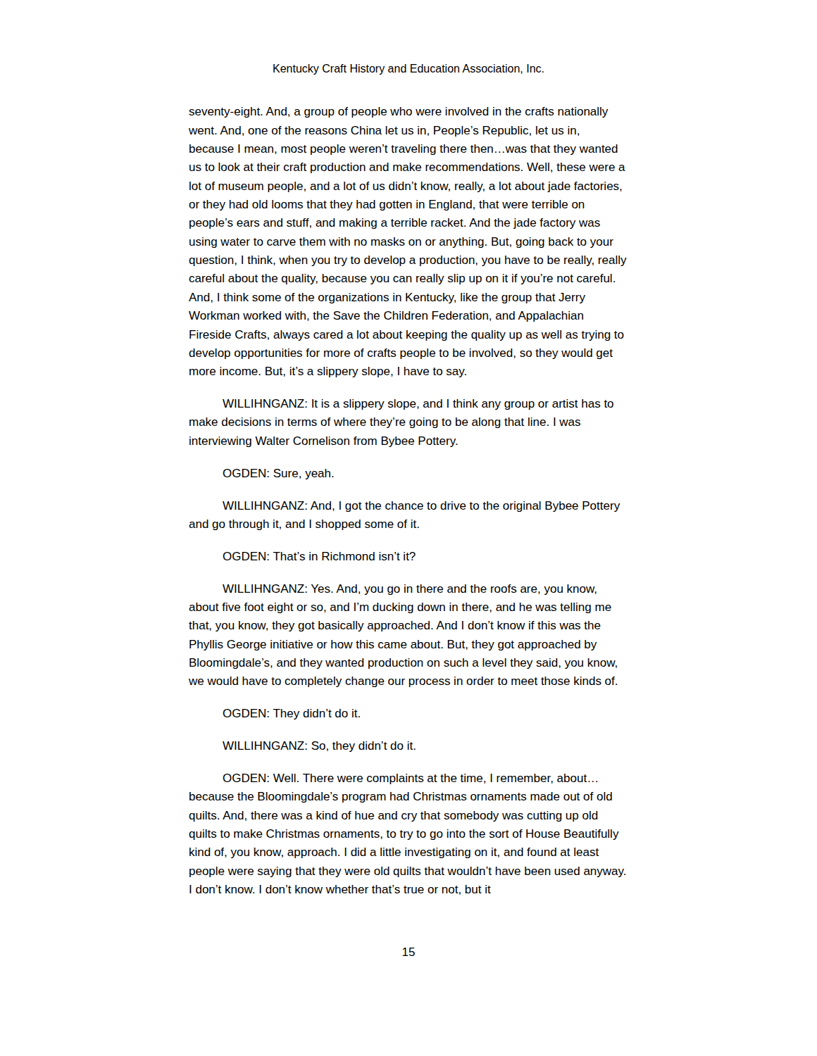Kentucky Craft History and Education Association, Inc.
seventy-eight. And, a group of people who were involved in the crafts nationally went. And, one of the reasons China let us in, People’s Republic, let us in, because I mean, most people weren’t traveling there then…was that they wanted us to look at their craft production and make recommendations. Well, these were a lot of museum people, and a lot of us didn’t know, really, a lot about jade factories, or they had old looms that they had gotten in England, that were terrible on people’s ears and stuff, and making a terrible racket. And the jade factory was using water to carve them with no masks on or anything. But, going back to your question, I think, when you try to develop a production, you have to be really, really careful about the quality, because you can really slip up on it if you’re not careful. And, I think some of the organizations in Kentucky, like the group that Jerry Workman worked with, the Save the Children Federation, and Appalachian Fireside Crafts, always cared a lot about keeping the quality up as well as trying to develop opportunities for more of crafts people to be involved, so they would get more income. But, it’s a slippery slope, I have to say.
Willihnganz: It is a slippery slope, and I think any group or artist has to make decisions in terms of where they’re going to be along that line. I was interviewing Walter Cornelison from Bybee Pottery.
Ogden: Sure, yeah.
Willihnganz: And, I got the chance to drive to the original Bybee Pottery and go through it, and I shopped some of it.
Ogden: That’s in Richmond isn’t it?
Willihnganz: Yes. And, you go in there and the roofs are, you know, about five foot eight or so, and I’m ducking down in there, and he was telling me that, you know, they got basically approached. And I don’t know if this was the Phyllis George initiative or how this came about. But, they got approached by Bloomingdale’s, and they wanted production on such a level they said, you know, we would have to completely change our process in order to meet those kinds of.
Ogden: They didn’t do it.
Willihnganz: So, they didn’t do it.
Ogden: Well. There were complaints at the time, I remember, about…because the Bloomingdale’s program had Christmas ornaments made out of old quilts. And, there was a kind of hue and cry that somebody was cutting up old quilts to make Christmas ornaments, to try to go into the sort of House Beautifully kind of, you know, approach. I did a little investigating on it, and found at least people were saying that they were old quilts that wouldn’t have been used anyway. I don’t know. I don’t know whether that’s true or not, but it
15